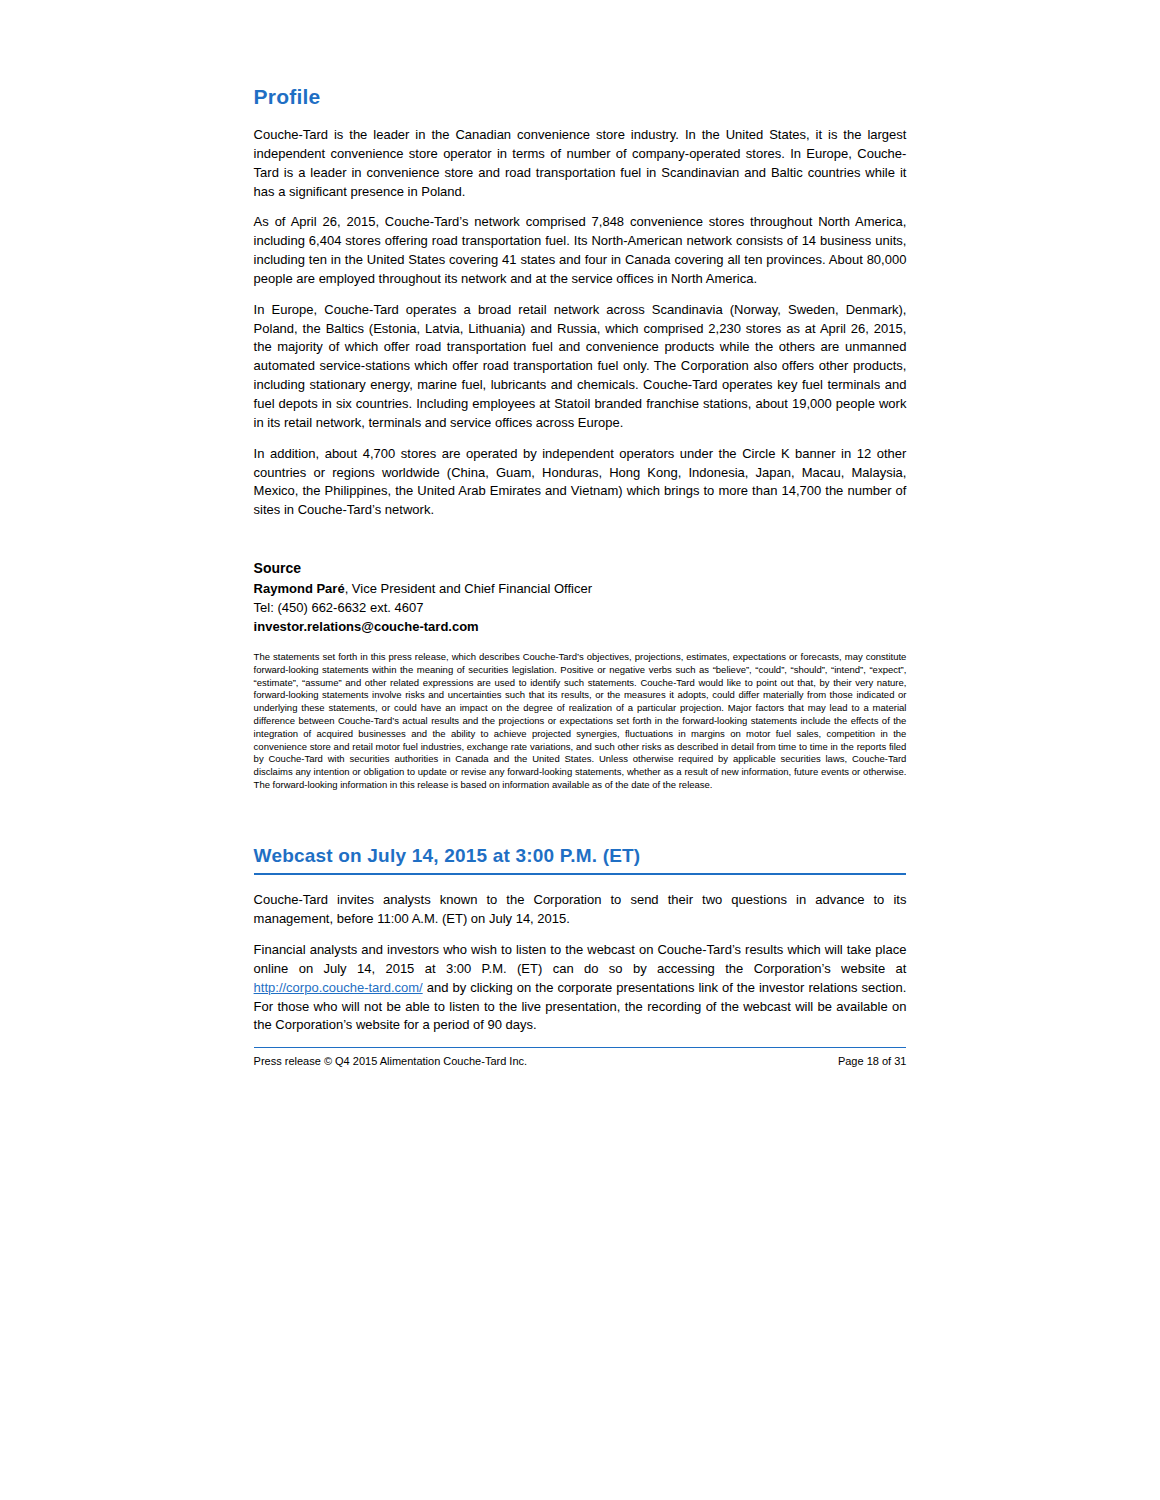Profile
Couche-Tard is the leader in the Canadian convenience store industry. In the United States, it is the largest independent convenience store operator in terms of number of company-operated stores. In Europe, Couche-Tard is a leader in convenience store and road transportation fuel in Scandinavian and Baltic countries while it has a significant presence in Poland.
As of April 26, 2015, Couche-Tard’s network comprised 7,848 convenience stores throughout North America, including 6,404 stores offering road transportation fuel. Its North-American network consists of 14 business units, including ten in the United States covering 41 states and four in Canada covering all ten provinces. About 80,000 people are employed throughout its network and at the service offices in North America.
In Europe, Couche-Tard operates a broad retail network across Scandinavia (Norway, Sweden, Denmark), Poland, the Baltics (Estonia, Latvia, Lithuania) and Russia, which comprised 2,230 stores as at April 26, 2015, the majority of which offer road transportation fuel and convenience products while the others are unmanned automated service-stations which offer road transportation fuel only. The Corporation also offers other products, including stationary energy, marine fuel, lubricants and chemicals. Couche-Tard operates key fuel terminals and fuel depots in six countries. Including employees at Statoil branded franchise stations, about 19,000 people work in its retail network, terminals and service offices across Europe.
In addition, about 4,700 stores are operated by independent operators under the Circle K banner in 12 other countries or regions worldwide (China, Guam, Honduras, Hong Kong, Indonesia, Japan, Macau, Malaysia, Mexico, the Philippines, the United Arab Emirates and Vietnam) which brings to more than 14,700 the number of sites in Couche-Tard’s network.
Source
Raymond Paré, Vice President and Chief Financial Officer
Tel: (450) 662-6632 ext. 4607
investor.relations@couche-tard.com
The statements set forth in this press release, which describes Couche-Tard’s objectives, projections, estimates, expectations or forecasts, may constitute forward-looking statements within the meaning of securities legislation. Positive or negative verbs such as “believe”, “could”, “should”, “intend”, “expect”, “estimate”, “assume” and other related expressions are used to identify such statements. Couche-Tard would like to point out that, by their very nature, forward-looking statements involve risks and uncertainties such that its results, or the measures it adopts, could differ materially from those indicated or underlying these statements, or could have an impact on the degree of realization of a particular projection. Major factors that may lead to a material difference between Couche-Tard’s actual results and the projections or expectations set forth in the forward-looking statements include the effects of the integration of acquired businesses and the ability to achieve projected synergies, fluctuations in margins on motor fuel sales, competition in the convenience store and retail motor fuel industries, exchange rate variations, and such other risks as described in detail from time to time in the reports filed by Couche-Tard with securities authorities in Canada and the United States. Unless otherwise required by applicable securities laws, Couche-Tard disclaims any intention or obligation to update or revise any forward-looking statements, whether as a result of new information, future events or otherwise. The forward-looking information in this release is based on information available as of the date of the release.
Webcast on July 14, 2015 at 3:00 P.M. (ET)
Couche-Tard invites analysts known to the Corporation to send their two questions in advance to its management, before 11:00 A.M. (ET) on July 14, 2015.
Financial analysts and investors who wish to listen to the webcast on Couche-Tard’s results which will take place online on July 14, 2015 at 3:00 P.M. (ET) can do so by accessing the Corporation’s website at http://corpo.couche-tard.com/ and by clicking on the corporate presentations link of the investor relations section. For those who will not be able to listen to the live presentation, the recording of the webcast will be available on the Corporation’s website for a period of 90 days.
Press release © Q4 2015 Alimentation Couche-Tard Inc.
Page 18 of 31